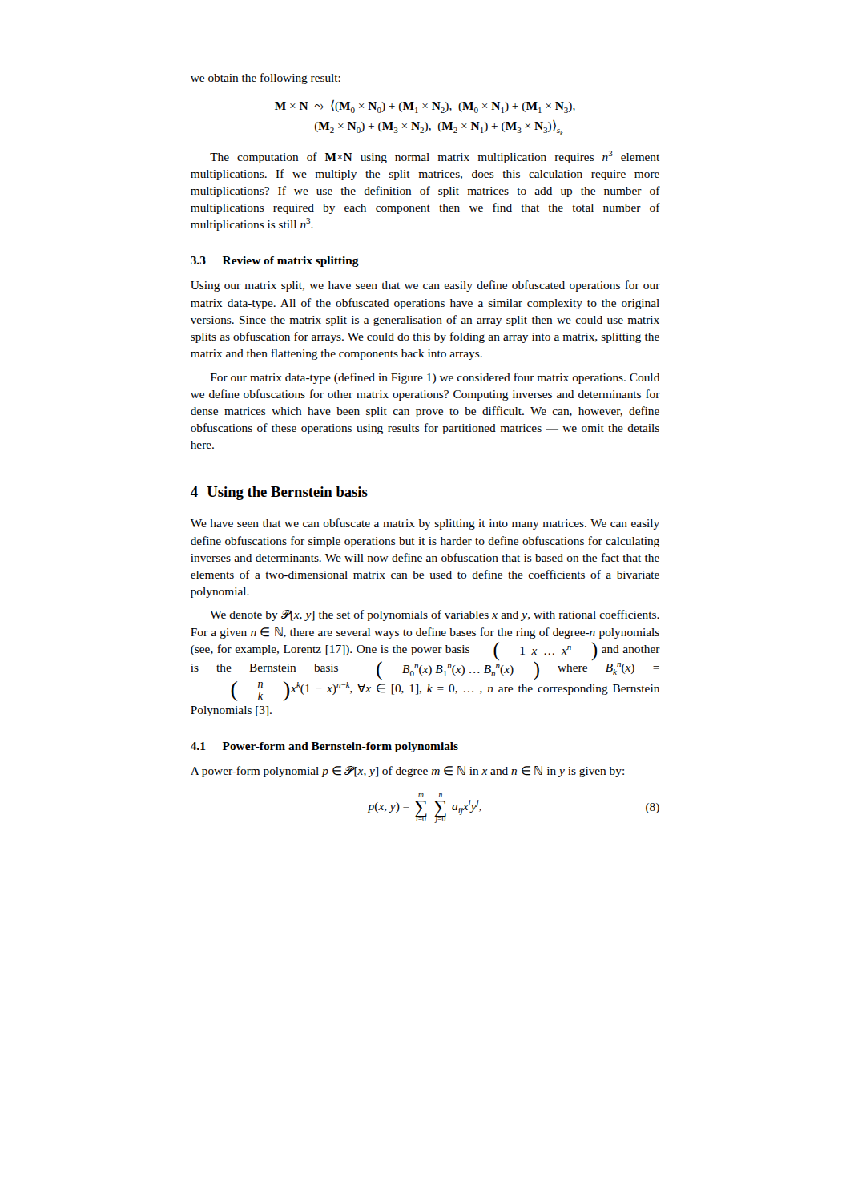we obtain the following result:
M × N ⤳ ⟨(M0 × N0) + (M1 × N2), (M0 × N1) + (M1 × N3), (M2 × N0) + (M3 × N2), (M2 × N1) + (M3 × N3)⟩sk
The computation of M×N using normal matrix multiplication requires n3 element multiplications. If we multiply the split matrices, does this calculation require more multiplications? If we use the definition of split matrices to add up the number of multiplications required by each component then we find that the total number of multiplications is still n3.
3.3 Review of matrix splitting
Using our matrix split, we have seen that we can easily define obfuscated operations for our matrix data-type. All of the obfuscated operations have a similar complexity to the original versions. Since the matrix split is a generalisation of an array split then we could use matrix splits as obfuscation for arrays. We could do this by folding an array into a matrix, splitting the matrix and then flattening the components back into arrays.
For our matrix data-type (defined in Figure 1) we considered four matrix operations. Could we define obfuscations for other matrix operations? Computing inverses and determinants for dense matrices which have been split can prove to be difficult. We can, however, define obfuscations of these operations using results for partitioned matrices — we omit the details here.
4 Using the Bernstein basis
We have seen that we can obfuscate a matrix by splitting it into many matrices. We can easily define obfuscations for simple operations but it is harder to define obfuscations for calculating inverses and determinants. We will now define an obfuscation that is based on the fact that the elements of a two-dimensional matrix can be used to define the coefficients of a bivariate polynomial.
We denote by 𝒫[x, y] the set of polynomials of variables x and y, with rational coefficients. For a given n ∈ ℕ, there are several ways to define bases for the ring of degree-n polynomials (see, for example, Lorentz [17]). One is the power basis (1 x … xn) and another is the Bernstein basis (B0n(x) B1n(x) … Bnn(x)) where Bkn(x) = (nk) xk(1 − x)n−k, ∀x ∈ [0, 1], k = 0, … , n are the corresponding Bernstein Polynomials [3].
4.1 Power-form and Bernstein-form polynomials
A power-form polynomial p ∈ 𝒫[x, y] of degree m ∈ ℕ in x and n ∈ ℕ in y is given by:
p(x, y) = m∑i=0 n∑j=0 aij xiyj, (8)